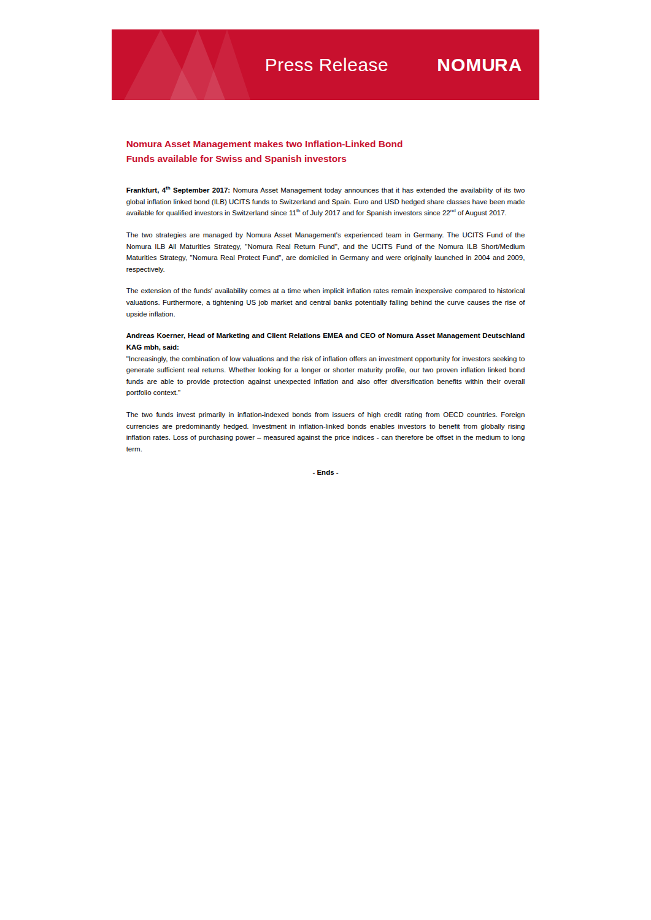Press Release
NOMURA
Nomura Asset Management makes two Inflation-Linked Bond
Funds available for Swiss and Spanish investors
Frankfurt, 4th September 2017: Nomura Asset Management today announces that it has extended the availability of its two global inflation linked bond (ILB) UCITS funds to Switzerland and Spain. Euro and USD hedged share classes have been made available for qualified investors in Switzerland since 11th of July 2017 and for Spanish investors since 22nd of August 2017.
The two strategies are managed by Nomura Asset Management's experienced team in Germany. The UCITS Fund of the Nomura ILB All Maturities Strategy, "Nomura Real Return Fund", and the UCITS Fund of the Nomura ILB Short/Medium Maturities Strategy, "Nomura Real Protect Fund", are domiciled in Germany and were originally launched in 2004 and 2009, respectively.
The extension of the funds' availability comes at a time when implicit inflation rates remain inexpensive compared to historical valuations. Furthermore, a tightening US job market and central banks potentially falling behind the curve causes the rise of upside inflation.
Andreas Koerner, Head of Marketing and Client Relations EMEA and CEO of Nomura Asset Management Deutschland KAG mbh, said:
"Increasingly, the combination of low valuations and the risk of inflation offers an investment opportunity for investors seeking to generate sufficient real returns. Whether looking for a longer or shorter maturity profile, our two proven inflation linked bond funds are able to provide protection against unexpected inflation and also offer diversification benefits within their overall portfolio context."
The two funds invest primarily in inflation-indexed bonds from issuers of high credit rating from OECD countries. Foreign currencies are predominantly hedged. Investment in inflation-linked bonds enables investors to benefit from globally rising inflation rates. Loss of purchasing power – measured against the price indices - can therefore be offset in the medium to long term.
- Ends -